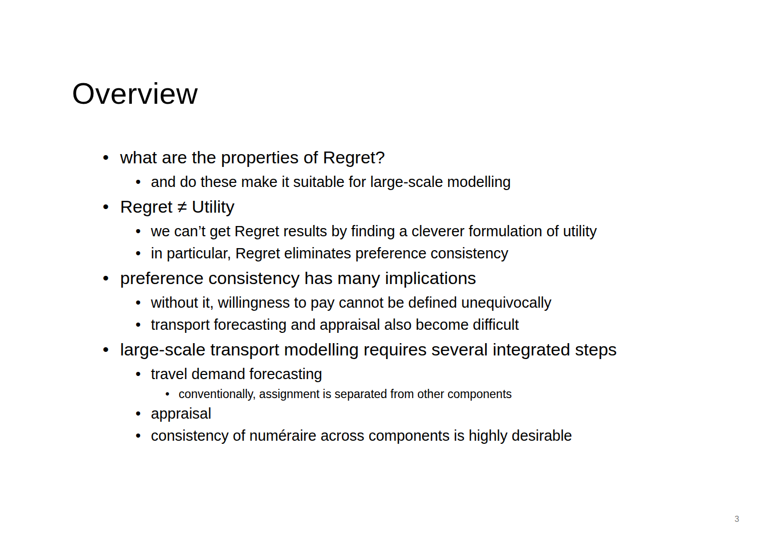Overview
what are the properties of Regret?
and do these make it suitable for large-scale modelling
Regret ≠ Utility
we can’t get Regret results by finding a cleverer formulation of utility
in particular, Regret eliminates preference consistency
preference consistency has many implications
without it, willingness to pay cannot be defined unequivocally
transport forecasting and appraisal also become difficult
large-scale transport modelling requires several integrated steps
travel demand forecasting
conventionally, assignment is separated from other components
appraisal
consistency of numéraire across components is highly desirable
3